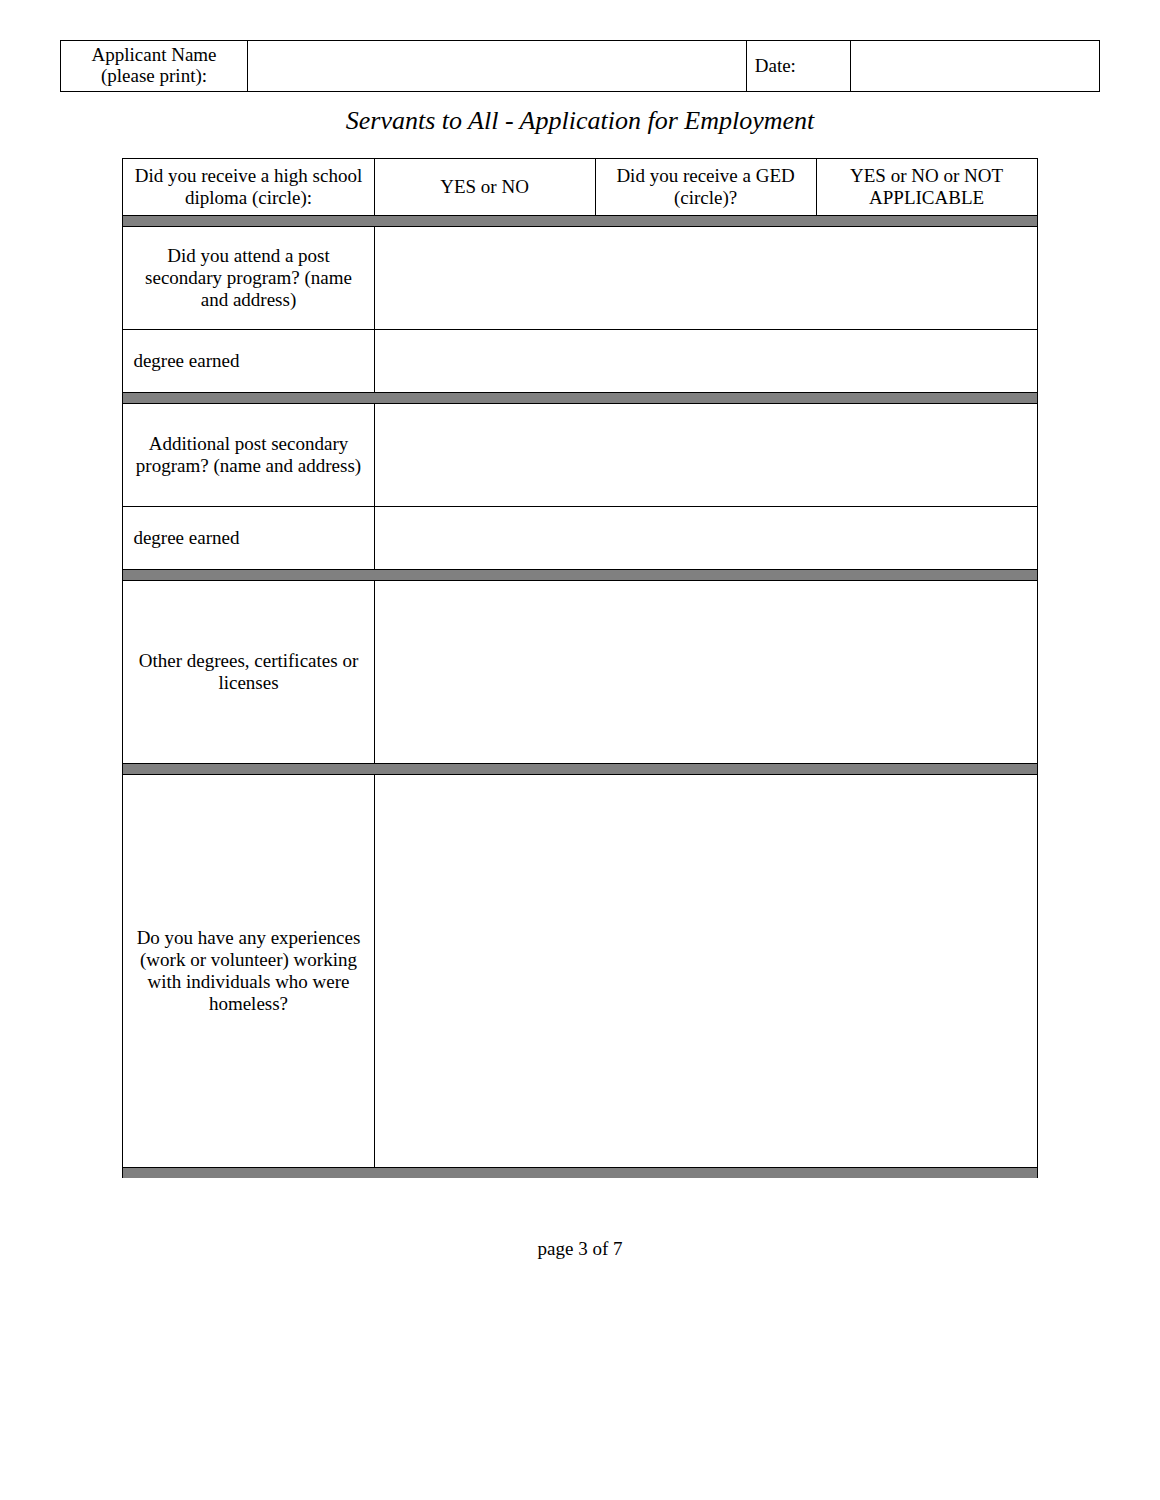| Applicant Name (please print): | | Date: | |
Servants to All - Application for Employment
| Did you receive a high school diploma (circle): | YES or NO | Did you receive a GED (circle)? | YES or NO or NOT APPLICABLE |
| Did you attend a post secondary program? (name and address) | |
| degree earned | |
| Additional post secondary program? (name and address) | |
| degree earned | |
| Other degrees, certificates or licenses | |
| Do you have any experiences (work or volunteer) working with individuals who were homeless? | |
page 3 of 7